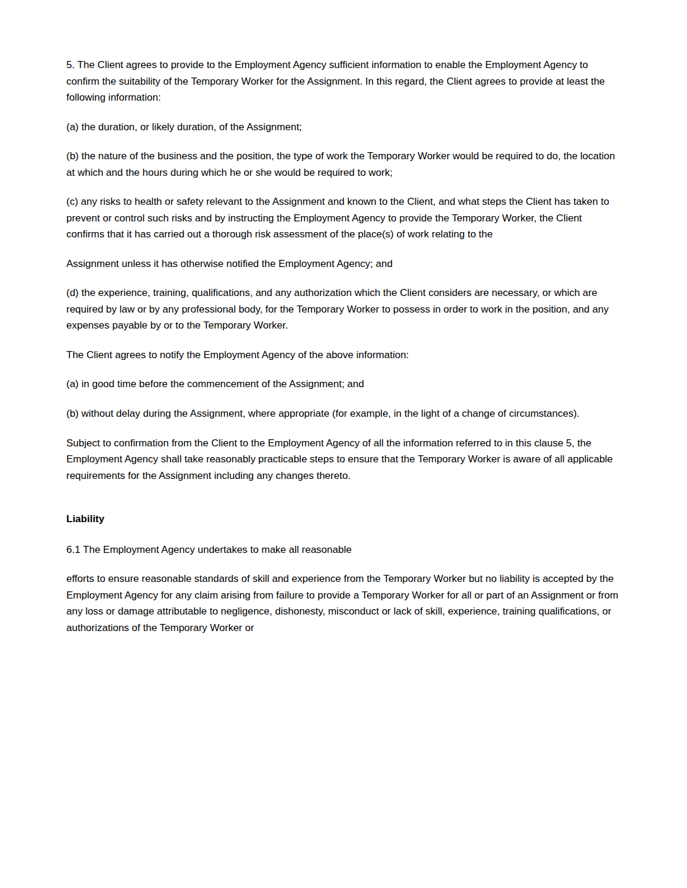5. The Client agrees to provide to the Employment Agency sufficient information to enable the Employment Agency to confirm the suitability of the Temporary Worker for the Assignment. In this regard, the Client agrees to provide at least the following information:
(a) the duration, or likely duration, of the Assignment;
(b) the nature of the business and the position, the type of work the Temporary Worker would be required to do, the location at which and the hours during which he or she would be required to work;
(c) any risks to health or safety relevant to the Assignment and known to the Client, and what steps the Client has taken to prevent or control such risks and by instructing the Employment Agency to provide the Temporary Worker, the Client confirms that it has carried out a thorough risk assessment of the place(s) of work relating to the
Assignment unless it has otherwise notified the Employment Agency; and
(d) the experience, training, qualifications, and any authorization which the Client considers are necessary, or which are required by law or by any professional body, for the Temporary Worker to possess in order to work in the position, and any expenses payable by or to the Temporary Worker.
The Client agrees to notify the Employment Agency of the above information:
(a) in good time before the commencement of the Assignment; and
(b) without delay during the Assignment, where appropriate (for example, in the light of a change of circumstances).
Subject to confirmation from the Client to the Employment Agency of all the information referred to in this clause 5, the Employment Agency shall take reasonably practicable steps to ensure that the Temporary Worker is aware of all applicable requirements for the Assignment including any changes thereto.
Liability
6.1 The Employment Agency undertakes to make all reasonable
efforts to ensure reasonable standards of skill and experience from the Temporary Worker but no liability is accepted by the Employment Agency for any claim arising from failure to provide a Temporary Worker for all or part of an Assignment or from any loss or damage attributable to negligence, dishonesty, misconduct or lack of skill, experience, training qualifications, or authorizations of the Temporary Worker or